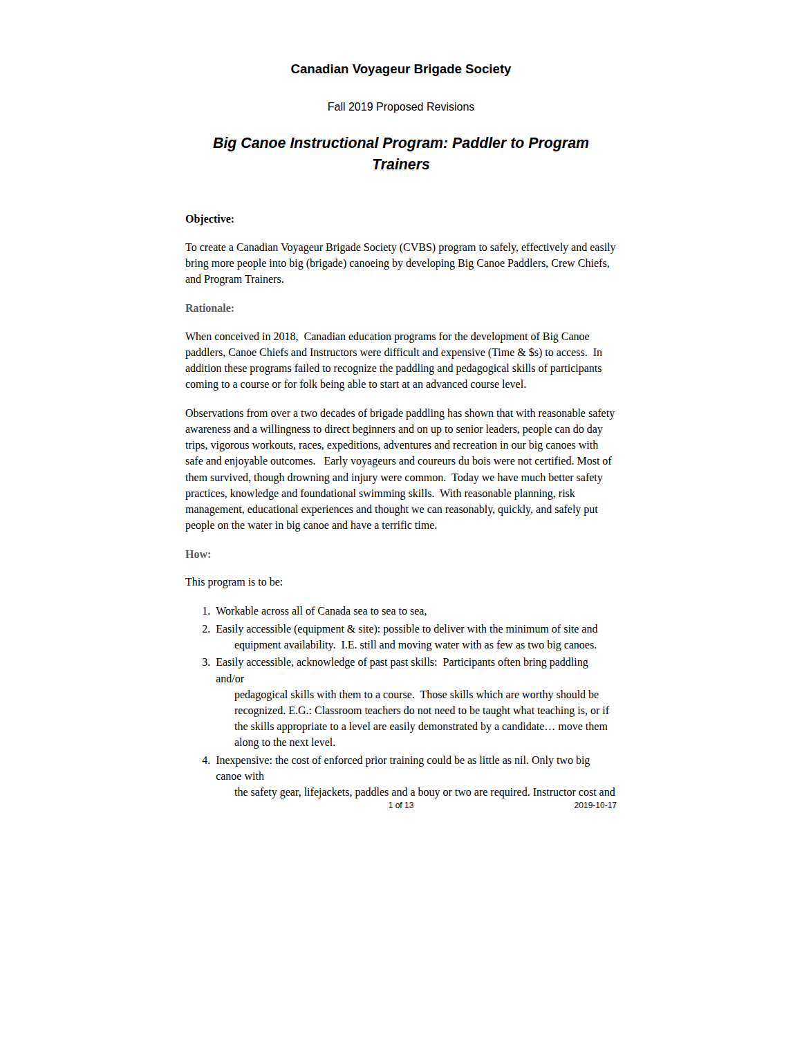Canadian Voyageur Brigade Society
Fall 2019 Proposed Revisions
Big Canoe Instructional Program: Paddler to Program Trainers
Objective:
To create a Canadian Voyageur Brigade Society (CVBS) program to safely, effectively and easily bring more people into big (brigade) canoeing by developing Big Canoe Paddlers, Crew Chiefs, and Program Trainers.
Rationale:
When conceived in 2018, Canadian education programs for the development of Big Canoe paddlers, Canoe Chiefs and Instructors were difficult and expensive (Time & $s) to access. In addition these programs failed to recognize the paddling and pedagogical skills of participants coming to a course or for folk being able to start at an advanced course level.
Observations from over a two decades of brigade paddling has shown that with reasonable safety awareness and a willingness to direct beginners and on up to senior leaders, people can do day trips, vigorous workouts, races, expeditions, adventures and recreation in our big canoes with safe and enjoyable outcomes. Early voyageurs and coureurs du bois were not certified. Most of them survived, though drowning and injury were common. Today we have much better safety practices, knowledge and foundational swimming skills. With reasonable planning, risk management, educational experiences and thought we can reasonably, quickly, and safely put people on the water in big canoe and have a terrific time.
How:
This program is to be:
Workable across all of Canada sea to sea to sea,
Easily accessible (equipment & site): possible to deliver with the minimum of site and equipment availability. I.E. still and moving water with as few as two big canoes.
Easily accessible, acknowledge of past past skills: Participants often bring paddling and/or pedagogical skills with them to a course. Those skills which are worthy should be recognized. E.G.: Classroom teachers do not need to be taught what teaching is, or if the skills appropriate to a level are easily demonstrated by a candidate… move them along to the next level.
Inexpensive: the cost of enforced prior training could be as little as nil. Only two big canoe with the safety gear, lifejackets, paddles and a bouy or two are required. Instructor cost and
1 of 13
2019-10-17